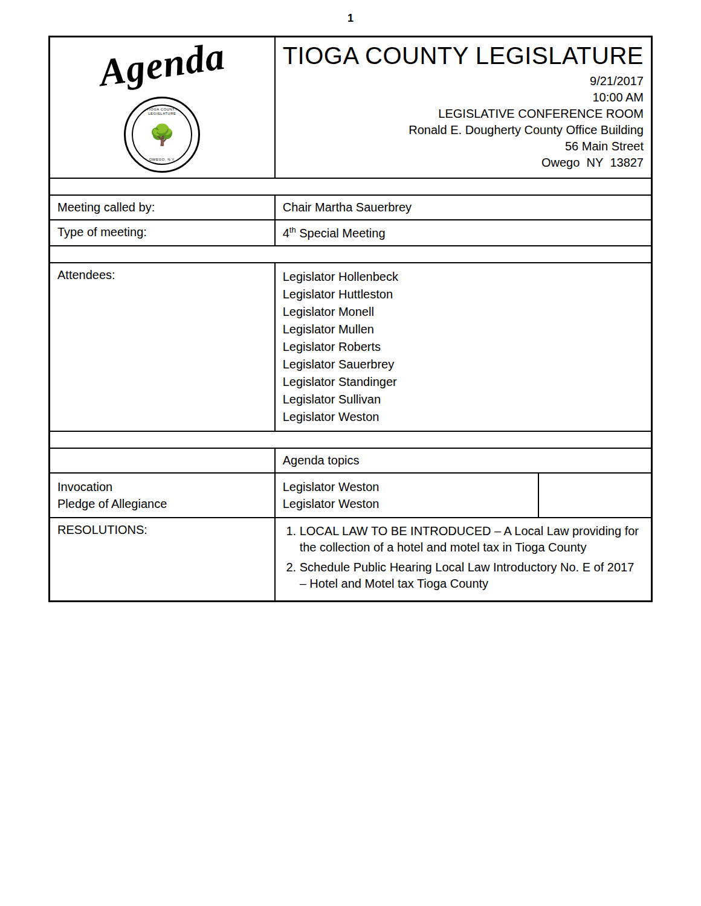1
| Agenda TIOGA COUNTY LEGISLATURE 🌳 OWEGO, N.Y. | TIOGA COUNTY LEGISLATURE 9/21/2017 10:00 AM LEGISLATIVE CONFERENCE ROOM Ronald E. Dougherty County Office Building 56 Main Street Owego NY 13827 |
| Meeting called by: | Chair Martha Sauerbrey |
| Type of meeting: | 4 th Special Meeting |
| Attendees: | Legislator Hollenbeck Legislator Huttleston Legislator Monell Legislator Mullen Legislator Roberts Legislator Sauerbrey Legislator Standinger Legislator Sullivan Legislator Weston |
| | Agenda topics |
| Invocation Pledge of Allegiance | Legislator Weston Legislator Weston | |
| RESOLUTIONS: | LOCAL LAW TO BE INTRODUCED – A Local Law providing for the collection of a hotel and motel tax in Tioga County Schedule Public Hearing Local Law Introductory No. E of 2017 – Hotel and Motel tax Tioga County |